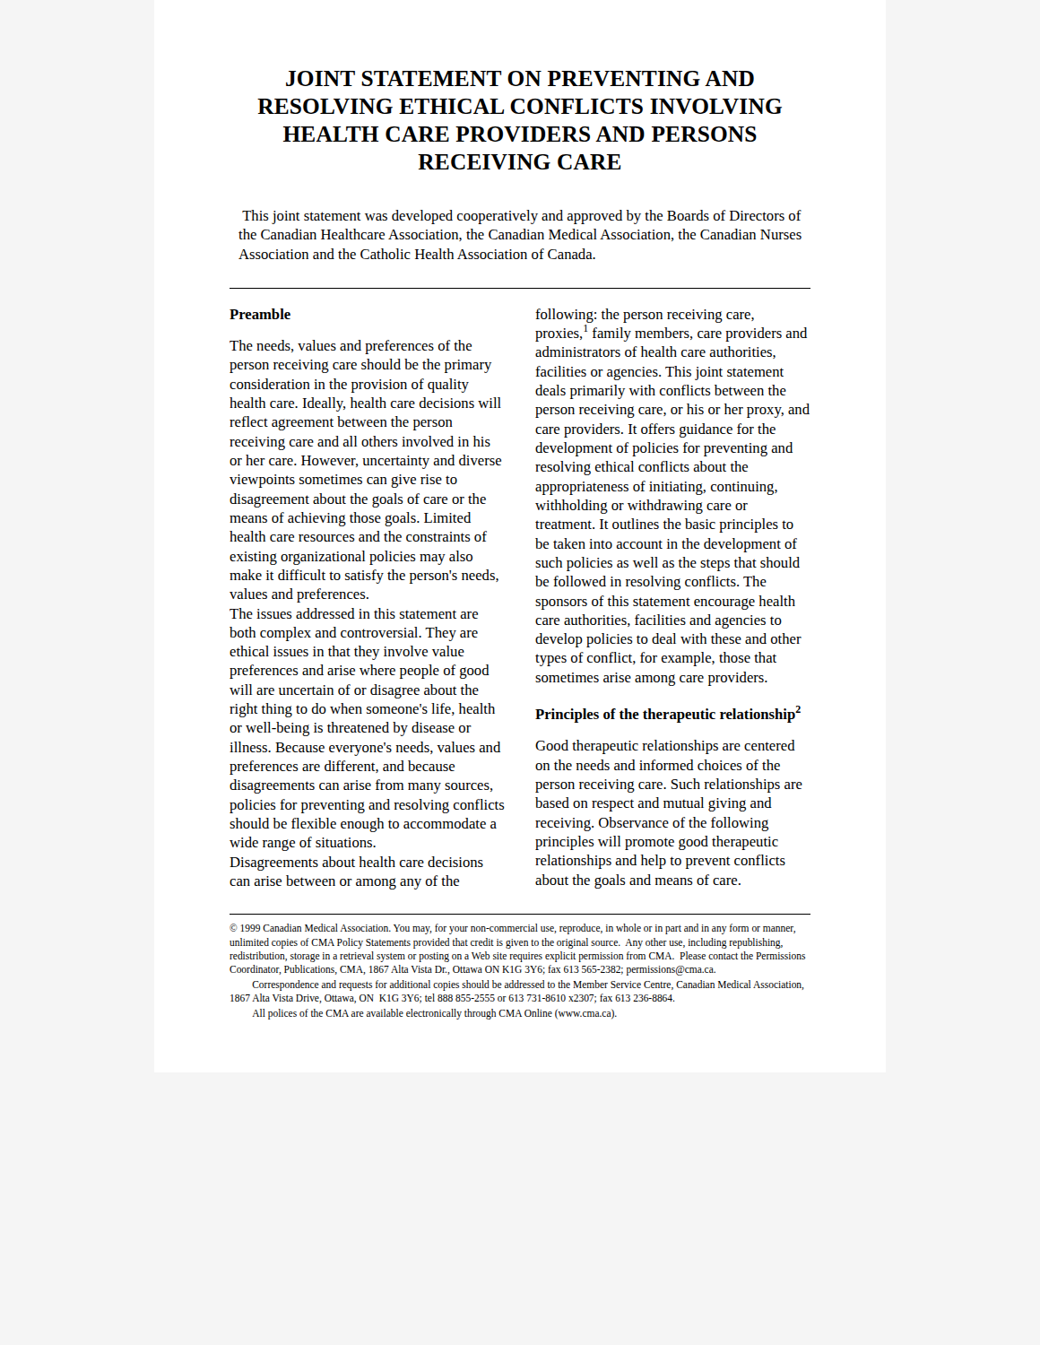JOINT STATEMENT ON PREVENTING AND RESOLVING ETHICAL CONFLICTS INVOLVING HEALTH CARE PROVIDERS AND PERSONS RECEIVING CARE
This joint statement was developed cooperatively and approved by the Boards of Directors of the Canadian Healthcare Association, the Canadian Medical Association, the Canadian Nurses Association and the Catholic Health Association of Canada.
Preamble
The needs, values and preferences of the person receiving care should be the primary consideration in the provision of quality health care. Ideally, health care decisions will reflect agreement between the person receiving care and all others involved in his or her care. However, uncertainty and diverse viewpoints sometimes can give rise to disagreement about the goals of care or the means of achieving those goals. Limited health care resources and the constraints of existing organizational policies may also make it difficult to satisfy the person's needs, values and preferences.
The issues addressed in this statement are both complex and controversial. They are ethical issues in that they involve value preferences and arise where people of good will are uncertain of or disagree about the right thing to do when someone's life, health or well-being is threatened by disease or illness. Because everyone's needs, values and preferences are different, and because disagreements can arise from many sources, policies for preventing and resolving conflicts should be flexible enough to accommodate a wide range of situations.
Disagreements about health care decisions can arise between or among any of the following: the person receiving care, proxies,1 family members, care providers and administrators of health care authorities, facilities or agencies. This joint statement deals primarily with conflicts between the person receiving care, or his or her proxy, and care providers. It offers guidance for the development of policies for preventing and resolving ethical conflicts about the appropriateness of initiating, continuing, withholding or withdrawing care or treatment. It outlines the basic principles to be taken into account in the development of such policies as well as the steps that should be followed in resolving conflicts. The sponsors of this statement encourage health care authorities, facilities and agencies to develop policies to deal with these and other types of conflict, for example, those that sometimes arise among care providers.
Principles of the therapeutic relationship2
Good therapeutic relationships are centered on the needs and informed choices of the person receiving care. Such relationships are based on respect and mutual giving and receiving. Observance of the following principles will promote good therapeutic relationships and help to prevent conflicts about the goals and means of care.
© 1999 Canadian Medical Association. You may, for your non-commercial use, reproduce, in whole or in part and in any form or manner, unlimited copies of CMA Policy Statements provided that credit is given to the original source. Any other use, including republishing, redistribution, storage in a retrieval system or posting on a Web site requires explicit permission from CMA. Please contact the Permissions Coordinator, Publications, CMA, 1867 Alta Vista Dr., Ottawa ON K1G 3Y6; fax 613 565-2382; permissions@cma.ca.
Correspondence and requests for additional copies should be addressed to the Member Service Centre, Canadian Medical Association, 1867 Alta Vista Drive, Ottawa, ON K1G 3Y6; tel 888 855-2555 or 613 731-8610 x2307; fax 613 236-8864.
All polices of the CMA are available electronically through CMA Online (www.cma.ca).